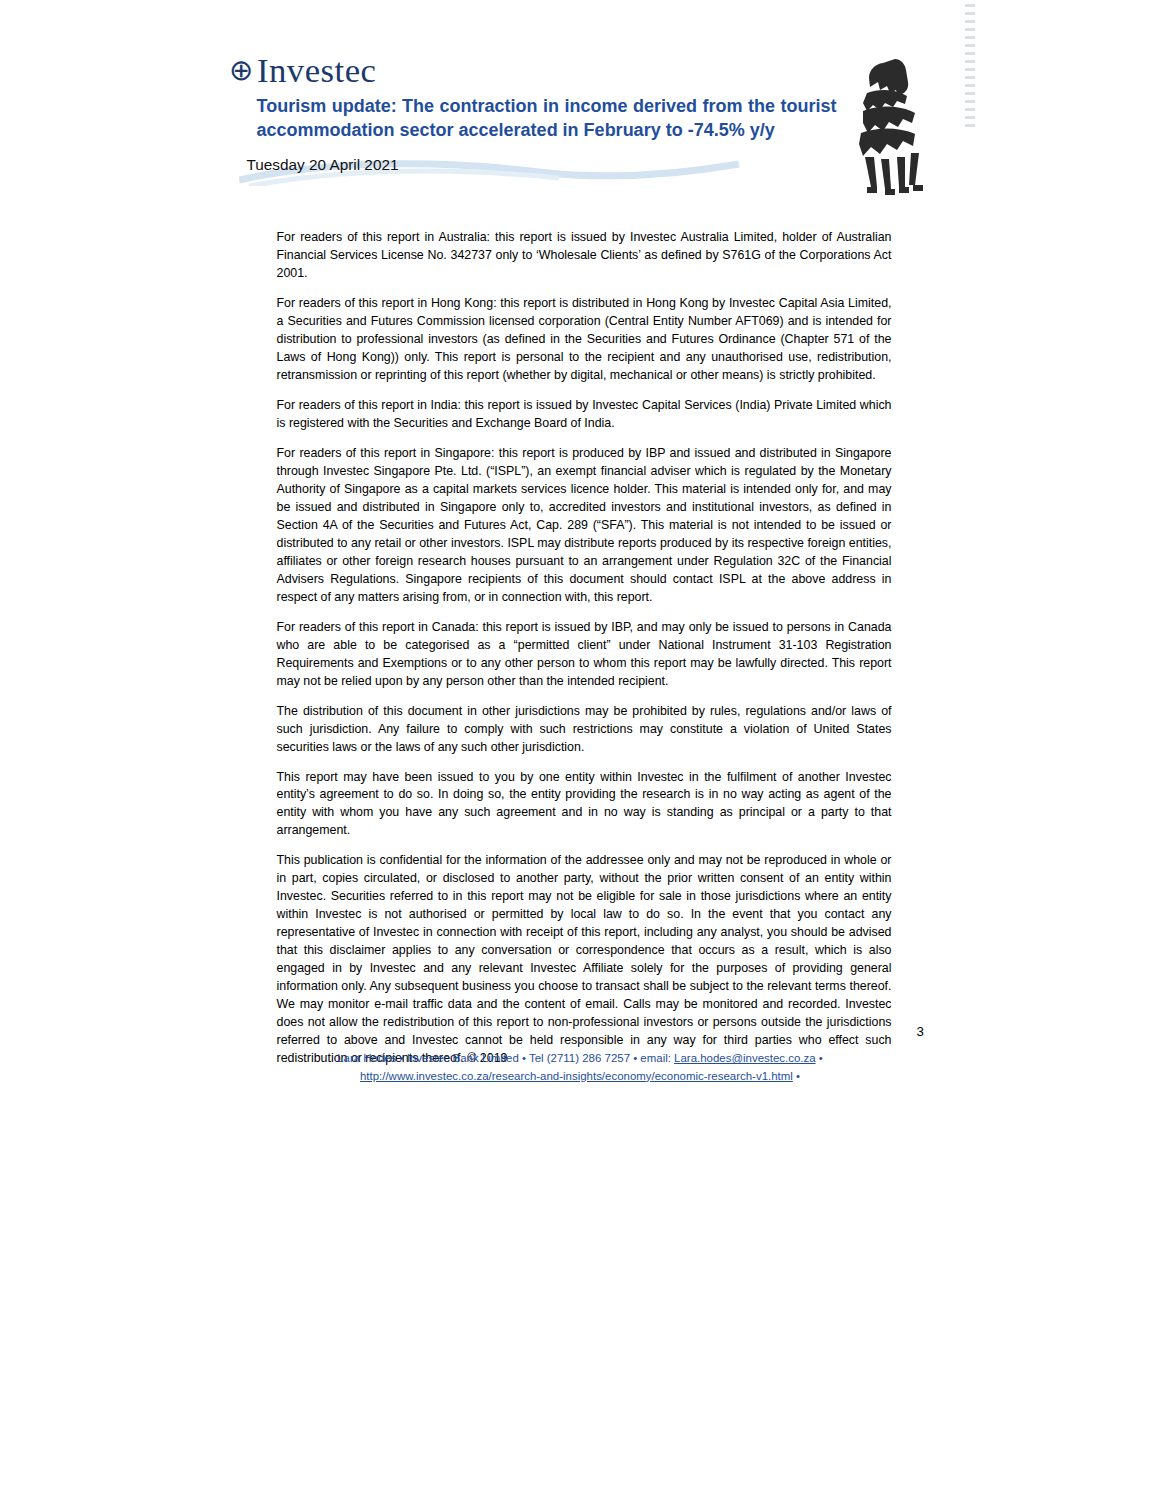⊕Investec
Tourism update: The contraction in income derived from the tourist accommodation sector accelerated in February to -74.5% y/y
Tuesday 20 April 2021
For readers of this report in Australia: this report is issued by Investec Australia Limited, holder of Australian Financial Services License No. 342737 only to ‘Wholesale Clients’ as defined by S761G of the Corporations Act 2001.
For readers of this report in Hong Kong: this report is distributed in Hong Kong by Investec Capital Asia Limited, a Securities and Futures Commission licensed corporation (Central Entity Number AFT069) and is intended for distribution to professional investors (as defined in the Securities and Futures Ordinance (Chapter 571 of the Laws of Hong Kong)) only. This report is personal to the recipient and any unauthorised use, redistribution, retransmission or reprinting of this report (whether by digital, mechanical or other means) is strictly prohibited.
For readers of this report in India: this report is issued by Investec Capital Services (India) Private Limited which is registered with the Securities and Exchange Board of India.
For readers of this report in Singapore: this report is produced by IBP and issued and distributed in Singapore through Investec Singapore Pte. Ltd. (“ISPL”), an exempt financial adviser which is regulated by the Monetary Authority of Singapore as a capital markets services licence holder. This material is intended only for, and may be issued and distributed in Singapore only to, accredited investors and institutional investors, as defined in Section 4A of the Securities and Futures Act, Cap. 289 (“SFA”). This material is not intended to be issued or distributed to any retail or other investors. ISPL may distribute reports produced by its respective foreign entities, affiliates or other foreign research houses pursuant to an arrangement under Regulation 32C of the Financial Advisers Regulations. Singapore recipients of this document should contact ISPL at the above address in respect of any matters arising from, or in connection with, this report.
For readers of this report in Canada: this report is issued by IBP, and may only be issued to persons in Canada who are able to be categorised as a “permitted client” under National Instrument 31-103 Registration Requirements and Exemptions or to any other person to whom this report may be lawfully directed. This report may not be relied upon by any person other than the intended recipient.
The distribution of this document in other jurisdictions may be prohibited by rules, regulations and/or laws of such jurisdiction. Any failure to comply with such restrictions may constitute a violation of United States securities laws or the laws of any such other jurisdiction.
This report may have been issued to you by one entity within Investec in the fulfilment of another Investec entity’s agreement to do so. In doing so, the entity providing the research is in no way acting as agent of the entity with whom you have any such agreement and in no way is standing as principal or a party to that arrangement.
This publication is confidential for the information of the addressee only and may not be reproduced in whole or in part, copies circulated, or disclosed to another party, without the prior written consent of an entity within Investec. Securities referred to in this report may not be eligible for sale in those jurisdictions where an entity within Investec is not authorised or permitted by local law to do so. In the event that you contact any representative of Investec in connection with receipt of this report, including any analyst, you should be advised that this disclaimer applies to any conversation or correspondence that occurs as a result, which is also engaged in by Investec and any relevant Investec Affiliate solely for the purposes of providing general information only. Any subsequent business you choose to transact shall be subject to the relevant terms thereof. We may monitor e-mail traffic data and the content of email. Calls may be monitored and recorded. Investec does not allow the redistribution of this report to non-professional investors or persons outside the jurisdictions referred to above and Investec cannot be held responsible in any way for third parties who effect such redistribution or recipients thereof. © 2019
3
Lara Hodes • Investec Bank Limited • Tel (2711) 286 7257 • email: Lara.hodes@investec.co.za • http://www.investec.co.za/research-and-insights/economy/economic-research-v1.html •